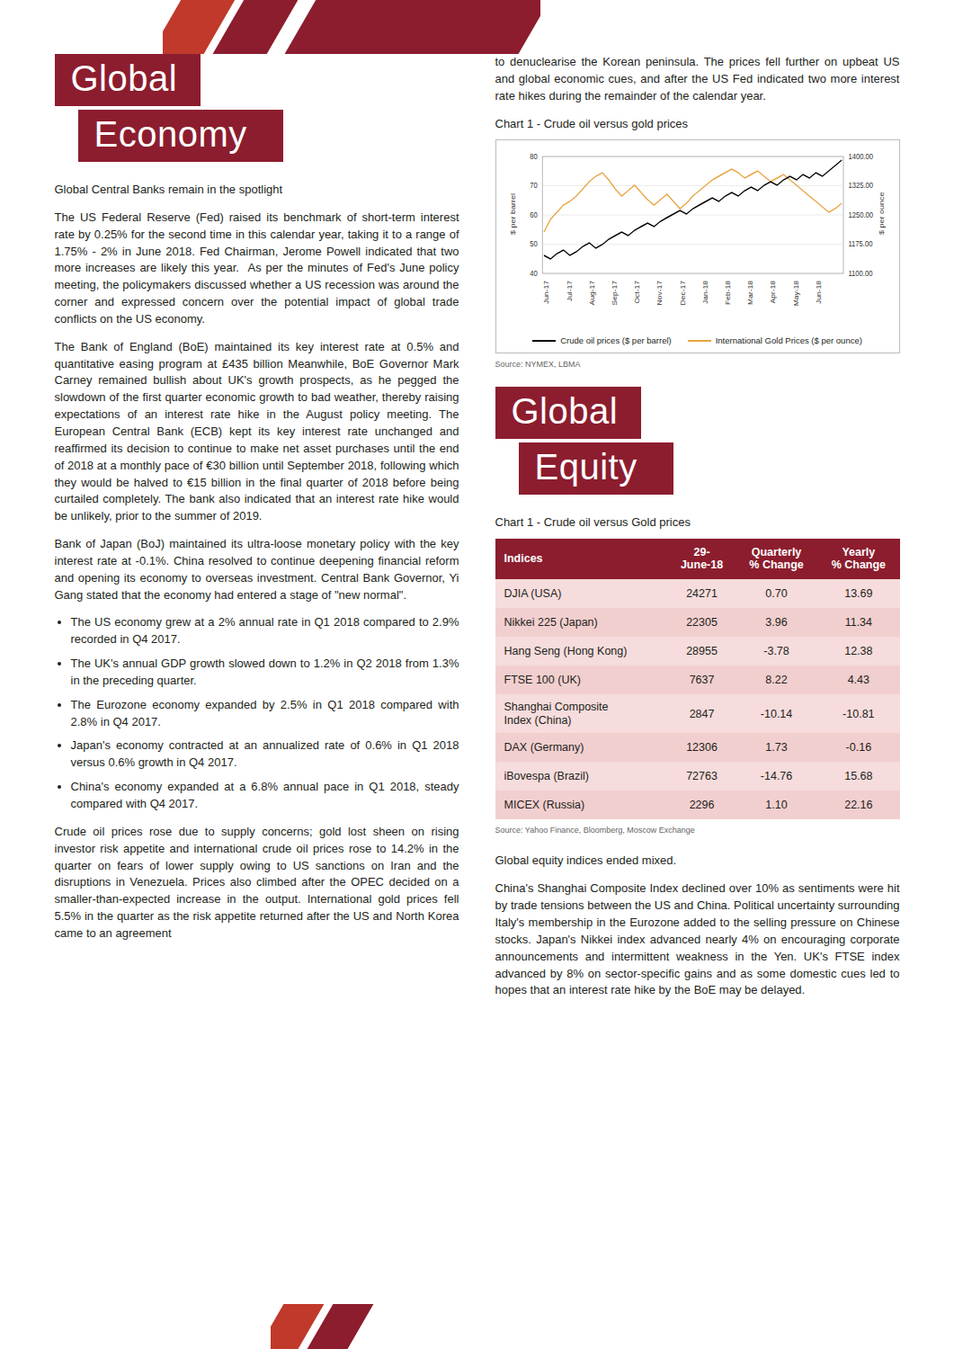Global
Economy
Global Central Banks remain in the spotlight
The US Federal Reserve (Fed) raised its benchmark of short-term interest rate by 0.25% for the second time in this calendar year, taking it to a range of 1.75% - 2% in June 2018. Fed Chairman, Jerome Powell indicated that two more increases are likely this year. As per the minutes of Fed's June policy meeting, the policymakers discussed whether a US recession was around the corner and expressed concern over the potential impact of global trade conflicts on the US economy.
The Bank of England (BoE) maintained its key interest rate at 0.5% and quantitative easing program at £435 billion Meanwhile, BoE Governor Mark Carney remained bullish about UK's growth prospects, as he pegged the slowdown of the first quarter economic growth to bad weather, thereby raising expectations of an interest rate hike in the August policy meeting. The European Central Bank (ECB) kept its key interest rate unchanged and reaffirmed its decision to continue to make net asset purchases until the end of 2018 at a monthly pace of €30 billion until September 2018, following which they would be halved to €15 billion in the final quarter of 2018 before being curtailed completely. The bank also indicated that an interest rate hike would be unlikely, prior to the summer of 2019.
Bank of Japan (BoJ) maintained its ultra-loose monetary policy with the key interest rate at -0.1%. China resolved to continue deepening financial reform and opening its economy to overseas investment. Central Bank Governor, Yi Gang stated that the economy had entered a stage of "new normal".
The US economy grew at a 2% annual rate in Q1 2018 compared to 2.9% recorded in Q4 2017.
The UK's annual GDP growth slowed down to 1.2% in Q2 2018 from 1.3% in the preceding quarter.
The Eurozone economy expanded by 2.5% in Q1 2018 compared with 2.8% in Q4 2017.
Japan's economy contracted at an annualized rate of 0.6% in Q1 2018 versus 0.6% growth in Q4 2017.
China's economy expanded at a 6.8% annual pace in Q1 2018, steady compared with Q4 2017.
Crude oil prices rose due to supply concerns; gold lost sheen on rising investor risk appetite and international crude oil prices rose to 14.2% in the quarter on fears of lower supply owing to US sanctions on Iran and the disruptions in Venezuela. Prices also climbed after the OPEC decided on a smaller-than-expected increase in the output. International gold prices fell 5.5% in the quarter as the risk appetite returned after the US and North Korea came to an agreement
to denuclearise the Korean peninsula. The prices fell further on upbeat US and global economic cues, and after the US Fed indicated two more interest rate hikes during the remainder of the calendar year.
Chart 1 - Crude oil versus gold prices
80 70 60 50 40 1400.00 1325.00 1250.00 1175.00 1100.00 $ per barrel $ per ounce Jun-17 Jul-17 Aug-17 Sep-17 Oct-17 Nov-17 Dec-17 Jan-18 Feb-18 Mar-18 Apr-18 May-18 Jun-18
Crude oil prices ($ per barrel) International Gold Prices ($ per ounce)
Source: NYMEX, LBMA
Global
Equity
Chart 1 - Crude oil versus Gold prices
| Indices | 29- June-18 | Quarterly % Change | Yearly % Change |
| --- | --- | --- | --- |
| DJIA (USA) | 24271 | 0.70 | 13.69 |
| Nikkei 225 (Japan) | 22305 | 3.96 | 11.34 |
| Hang Seng (Hong Kong) | 28955 | -3.78 | 12.38 |
| FTSE 100 (UK) | 7637 | 8.22 | 4.43 |
| Shanghai Composite Index (China) | 2847 | -10.14 | -10.81 |
| DAX (Germany) | 12306 | 1.73 | -0.16 |
| iBovespa (Brazil) | 72763 | -14.76 | 15.68 |
| MICEX (Russia) | 2296 | 1.10 | 22.16 |
Source: Yahoo Finance, Bloomberg, Moscow Exchange
Global equity indices ended mixed.
China's Shanghai Composite Index declined over 10% as sentiments were hit by trade tensions between the US and China. Political uncertainty surrounding Italy's membership in the Eurozone added to the selling pressure on Chinese stocks. Japan's Nikkei index advanced nearly 4% on encouraging corporate announcements and intermittent weakness in the Yen. UK's FTSE index advanced by 8% on sector-specific gains and as some domestic cues led to hopes that an interest rate hike by the BoE may be delayed.